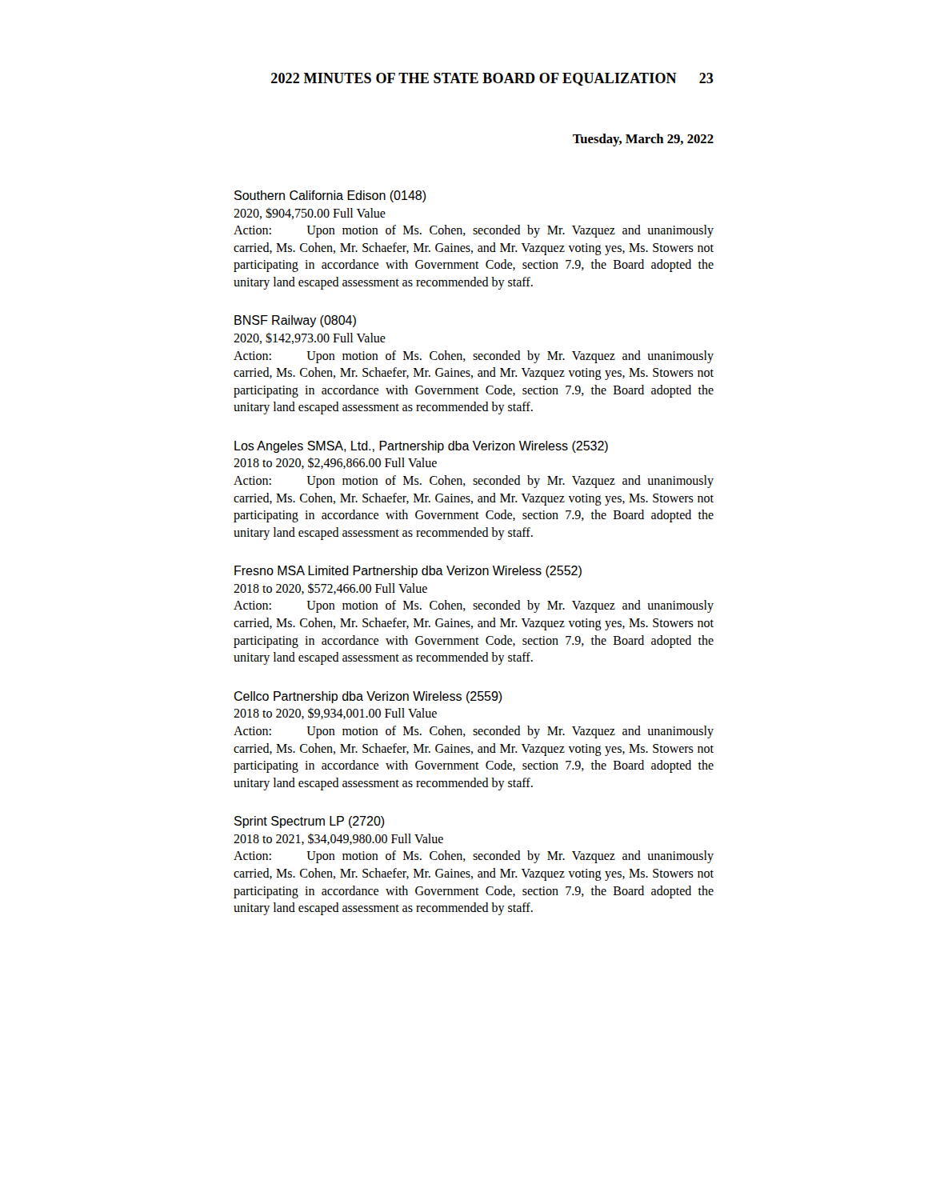2022 MINUTES OF THE STATE BOARD OF EQUALIZATION 23
Tuesday, March 29, 2022
Southern California Edison (0148)
2020, $904,750.00 Full Value
Action: Upon motion of Ms. Cohen, seconded by Mr. Vazquez and unanimously carried, Ms. Cohen, Mr. Schaefer, Mr. Gaines, and Mr. Vazquez voting yes, Ms. Stowers not participating in accordance with Government Code, section 7.9, the Board adopted the unitary land escaped assessment as recommended by staff.
BNSF Railway (0804)
2020, $142,973.00 Full Value
Action: Upon motion of Ms. Cohen, seconded by Mr. Vazquez and unanimously carried, Ms. Cohen, Mr. Schaefer, Mr. Gaines, and Mr. Vazquez voting yes, Ms. Stowers not participating in accordance with Government Code, section 7.9, the Board adopted the unitary land escaped assessment as recommended by staff.
Los Angeles SMSA, Ltd., Partnership dba Verizon Wireless (2532)
2018 to 2020, $2,496,866.00 Full Value
Action: Upon motion of Ms. Cohen, seconded by Mr. Vazquez and unanimously carried, Ms. Cohen, Mr. Schaefer, Mr. Gaines, and Mr. Vazquez voting yes, Ms. Stowers not participating in accordance with Government Code, section 7.9, the Board adopted the unitary land escaped assessment as recommended by staff.
Fresno MSA Limited Partnership dba Verizon Wireless (2552)
2018 to 2020, $572,466.00 Full Value
Action: Upon motion of Ms. Cohen, seconded by Mr. Vazquez and unanimously carried, Ms. Cohen, Mr. Schaefer, Mr. Gaines, and Mr. Vazquez voting yes, Ms. Stowers not participating in accordance with Government Code, section 7.9, the Board adopted the unitary land escaped assessment as recommended by staff.
Cellco Partnership dba Verizon Wireless (2559)
2018 to 2020, $9,934,001.00 Full Value
Action: Upon motion of Ms. Cohen, seconded by Mr. Vazquez and unanimously carried, Ms. Cohen, Mr. Schaefer, Mr. Gaines, and Mr. Vazquez voting yes, Ms. Stowers not participating in accordance with Government Code, section 7.9, the Board adopted the unitary land escaped assessment as recommended by staff.
Sprint Spectrum LP (2720)
2018 to 2021, $34,049,980.00 Full Value
Action: Upon motion of Ms. Cohen, seconded by Mr. Vazquez and unanimously carried, Ms. Cohen, Mr. Schaefer, Mr. Gaines, and Mr. Vazquez voting yes, Ms. Stowers not participating in accordance with Government Code, section 7.9, the Board adopted the unitary land escaped assessment as recommended by staff.